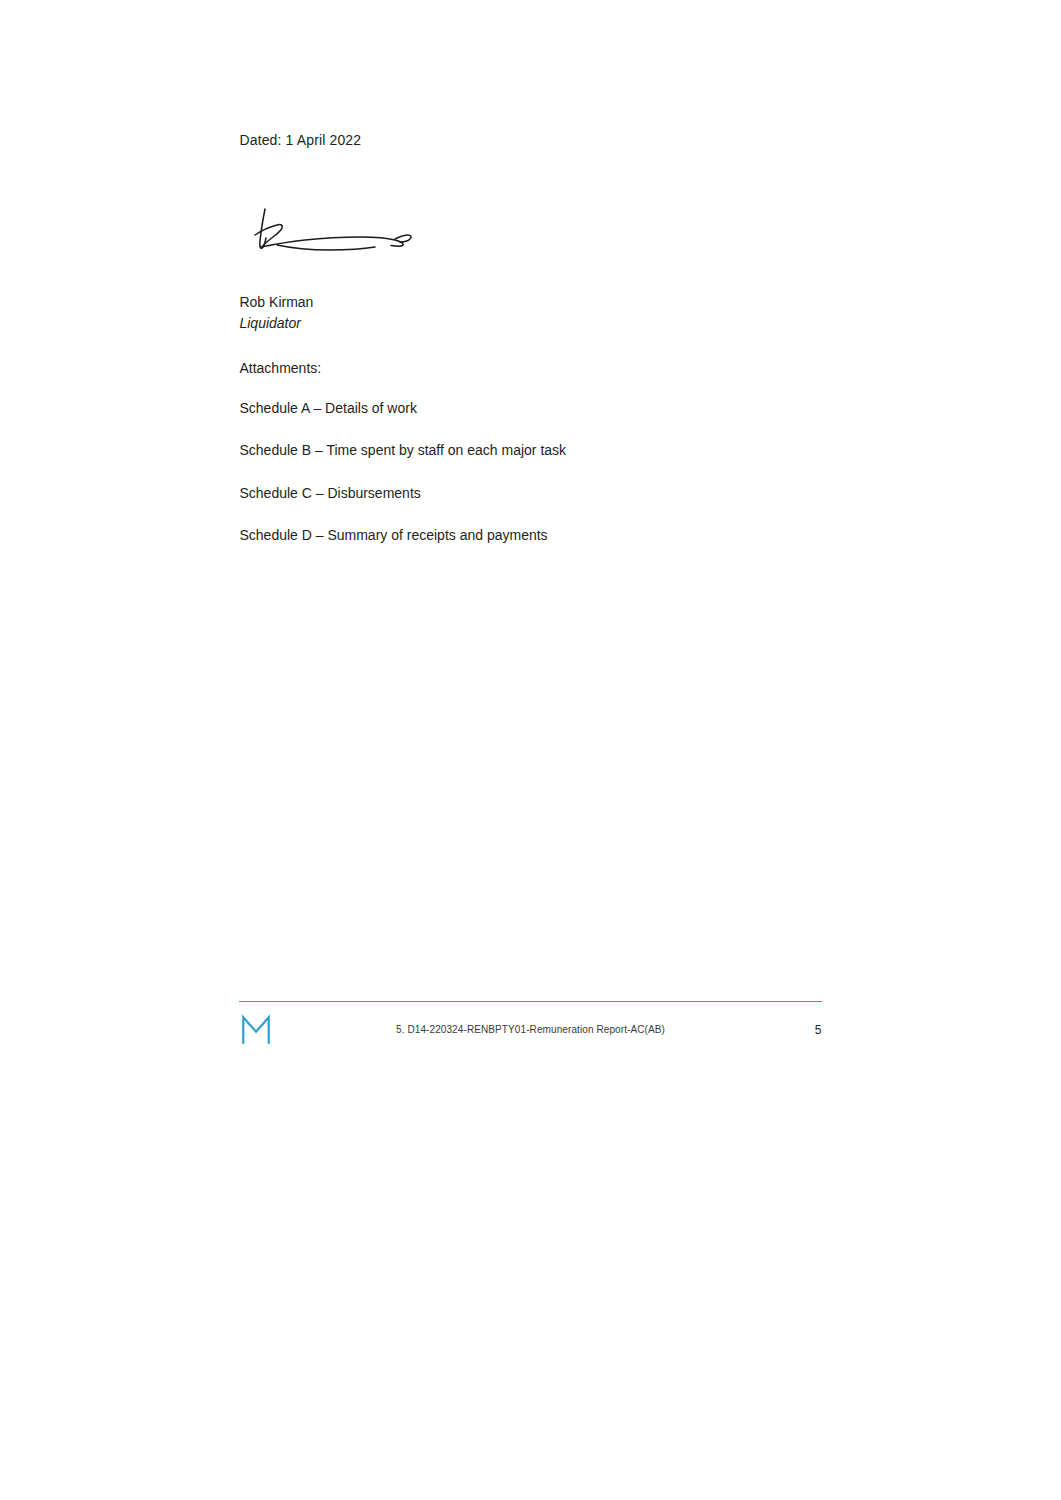Dated: 1 April 2022
Rob Kirman
Liquidator
Attachments:
Schedule A – Details of work
Schedule B – Time spent by staff on each major task
Schedule C – Disbursements
Schedule D – Summary of receipts and payments
5. D14-220324-RENBPTY01-Remuneration Report-AC(AB)
5